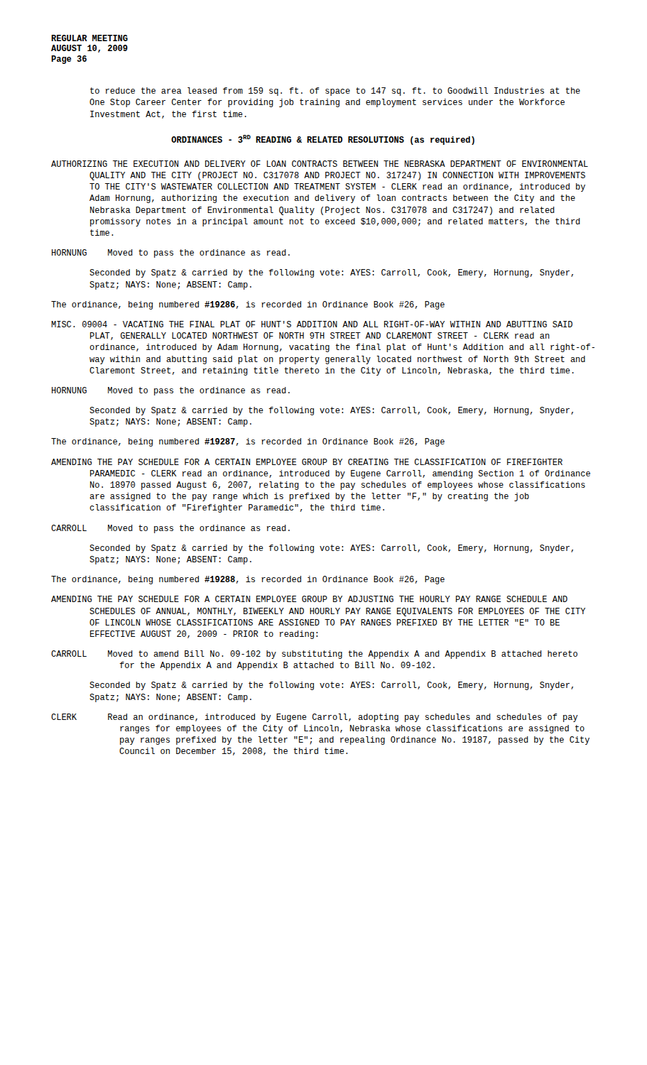REGULAR MEETING
AUGUST 10, 2009
Page 36
to reduce the area leased from 159 sq. ft. of space to 147 sq. ft. to Goodwill Industries at the One Stop Career Center for providing job training and employment services under the Workforce Investment Act, the first time.
ORDINANCES - 3RD READING & RELATED RESOLUTIONS (as required)
AUTHORIZING THE EXECUTION AND DELIVERY OF LOAN CONTRACTS BETWEEN THE NEBRASKA DEPARTMENT OF ENVIRONMENTAL QUALITY AND THE CITY (PROJECT NO. C317078 AND PROJECT NO. 317247) IN CONNECTION WITH IMPROVEMENTS TO THE CITY'S WASTEWATER COLLECTION AND TREATMENT SYSTEM - CLERK read an ordinance, introduced by Adam Hornung, authorizing the execution and delivery of loan contracts between the City and the Nebraska Department of Environmental Quality (Project Nos. C317078 and C317247) and related promissory notes in a principal amount not to exceed $10,000,000; and related matters, the third time.
HORNUNG Moved to pass the ordinance as read.
Seconded by Spatz & carried by the following vote: AYES: Carroll, Cook, Emery, Hornung, Snyder, Spatz; NAYS: None; ABSENT: Camp.
The ordinance, being numbered #19286, is recorded in Ordinance Book #26, Page
MISC. 09004 - VACATING THE FINAL PLAT OF HUNT'S ADDITION AND ALL RIGHT-OF-WAY WITHIN AND ABUTTING SAID PLAT, GENERALLY LOCATED NORTHWEST OF NORTH 9TH STREET AND CLAREMONT STREET - CLERK read an ordinance, introduced by Adam Hornung, vacating the final plat of Hunt's Addition and all right-of-way within and abutting said plat on property generally located northwest of North 9th Street and Claremont Street, and retaining title thereto in the City of Lincoln, Nebraska, the third time.
HORNUNG Moved to pass the ordinance as read.
Seconded by Spatz & carried by the following vote: AYES: Carroll, Cook, Emery, Hornung, Snyder, Spatz; NAYS: None; ABSENT: Camp.
The ordinance, being numbered #19287, is recorded in Ordinance Book #26, Page
AMENDING THE PAY SCHEDULE FOR A CERTAIN EMPLOYEE GROUP BY CREATING THE CLASSIFICATION OF FIREFIGHTER PARAMEDIC - CLERK read an ordinance, introduced by Eugene Carroll, amending Section 1 of Ordinance No. 18970 passed August 6, 2007, relating to the pay schedules of employees whose classifications are assigned to the pay range which is prefixed by the letter "F," by creating the job classification of "Firefighter Paramedic", the third time.
CARROLL Moved to pass the ordinance as read.
Seconded by Spatz & carried by the following vote: AYES: Carroll, Cook, Emery, Hornung, Snyder, Spatz; NAYS: None; ABSENT: Camp.
The ordinance, being numbered #19288, is recorded in Ordinance Book #26, Page
AMENDING THE PAY SCHEDULE FOR A CERTAIN EMPLOYEE GROUP BY ADJUSTING THE HOURLY PAY RANGE SCHEDULE AND SCHEDULES OF ANNUAL, MONTHLY, BIWEEKLY AND HOURLY PAY RANGE EQUIVALENTS FOR EMPLOYEES OF THE CITY OF LINCOLN WHOSE CLASSIFICATIONS ARE ASSIGNED TO PAY RANGES PREFIXED BY THE LETTER "E" TO BE EFFECTIVE AUGUST 20, 2009 - PRIOR to reading:
CARROLL Moved to amend Bill No. 09-102 by substituting the Appendix A and Appendix B attached hereto for the Appendix A and Appendix B attached to Bill No. 09-102.
Seconded by Spatz & carried by the following vote: AYES: Carroll, Cook, Emery, Hornung, Snyder, Spatz; NAYS: None; ABSENT: Camp.
CLERK Read an ordinance, introduced by Eugene Carroll, adopting pay schedules and schedules of pay ranges for employees of the City of Lincoln, Nebraska whose classifications are assigned to pay ranges prefixed by the letter "E"; and repealing Ordinance No. 19187, passed by the City Council on December 15, 2008, the third time.